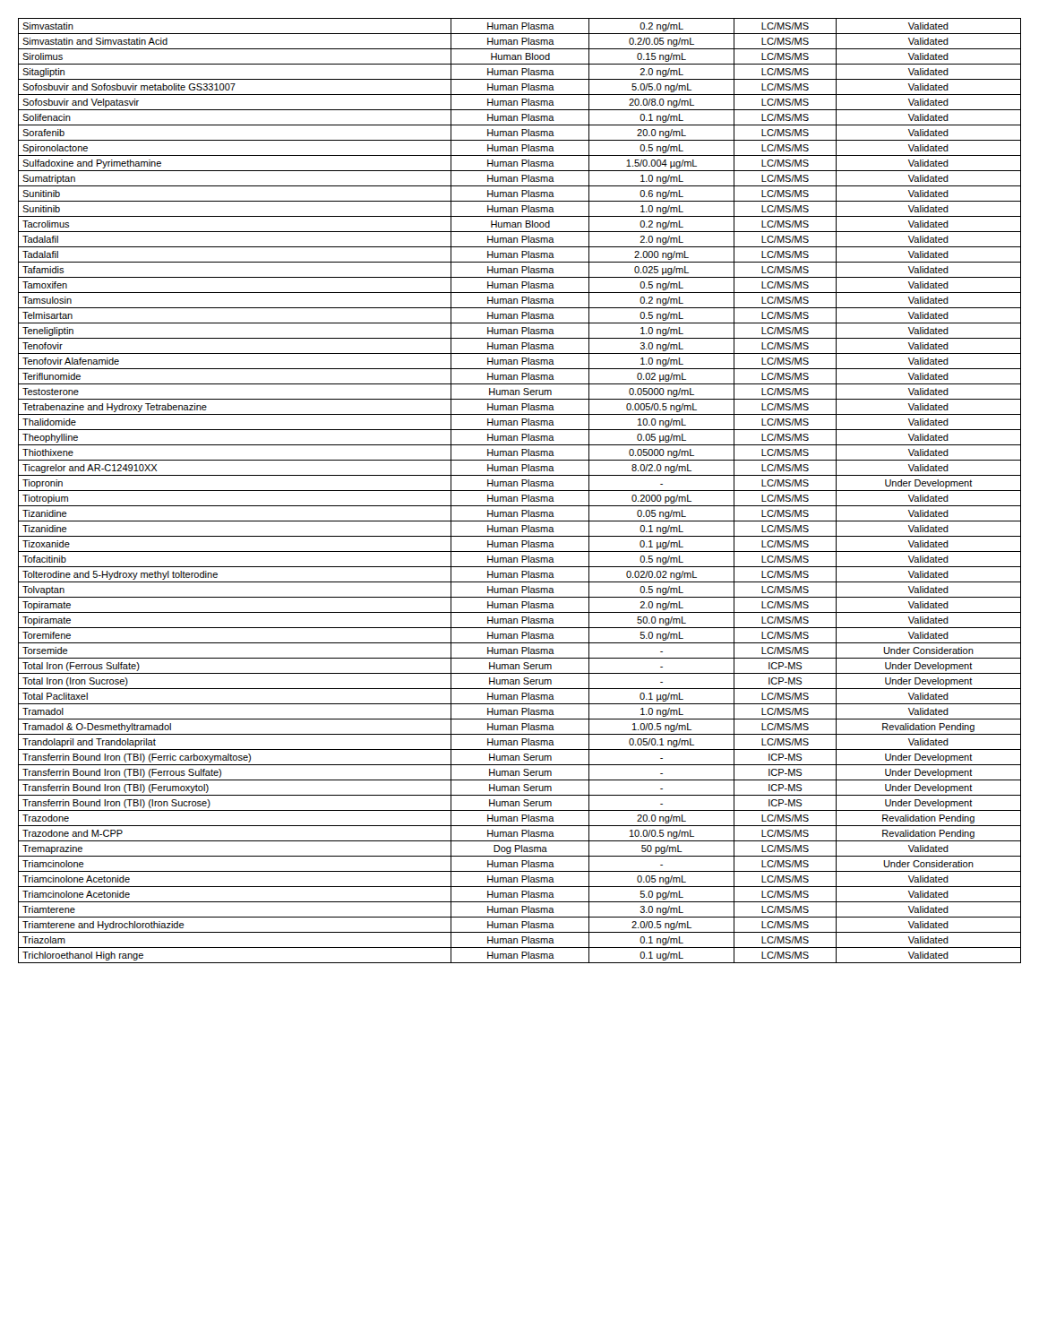| Simvastatin | Human Plasma | 0.2 ng/mL | LC/MS/MS | Validated |
| Simvastatin and Simvastatin Acid | Human Plasma | 0.2/0.05 ng/mL | LC/MS/MS | Validated |
| Sirolimus | Human Blood | 0.15 ng/mL | LC/MS/MS | Validated |
| Sitagliptin | Human Plasma | 2.0 ng/mL | LC/MS/MS | Validated |
| Sofosbuvir and Sofosbuvir metabolite GS331007 | Human Plasma | 5.0/5.0 ng/mL | LC/MS/MS | Validated |
| Sofosbuvir and Velpatasvir | Human Plasma | 20.0/8.0 ng/mL | LC/MS/MS | Validated |
| Solifenacin | Human Plasma | 0.1 ng/mL | LC/MS/MS | Validated |
| Sorafenib | Human Plasma | 20.0 ng/mL | LC/MS/MS | Validated |
| Spironolactone | Human Plasma | 0.5 ng/mL | LC/MS/MS | Validated |
| Sulfadoxine and Pyrimethamine | Human Plasma | 1.5/0.004 µg/mL | LC/MS/MS | Validated |
| Sumatriptan | Human Plasma | 1.0 ng/mL | LC/MS/MS | Validated |
| Sunitinib | Human Plasma | 0.6 ng/mL | LC/MS/MS | Validated |
| Sunitinib | Human Plasma | 1.0 ng/mL | LC/MS/MS | Validated |
| Tacrolimus | Human Blood | 0.2 ng/mL | LC/MS/MS | Validated |
| Tadalafil | Human Plasma | 2.0 ng/mL | LC/MS/MS | Validated |
| Tadalafil | Human Plasma | 2.000 ng/mL | LC/MS/MS | Validated |
| Tafamidis | Human Plasma | 0.025 µg/mL | LC/MS/MS | Validated |
| Tamoxifen | Human Plasma | 0.5 ng/mL | LC/MS/MS | Validated |
| Tamsulosin | Human Plasma | 0.2 ng/mL | LC/MS/MS | Validated |
| Telmisartan | Human Plasma | 0.5 ng/mL | LC/MS/MS | Validated |
| Teneligliptin | Human Plasma | 1.0 ng/mL | LC/MS/MS | Validated |
| Tenofovir | Human Plasma | 3.0 ng/mL | LC/MS/MS | Validated |
| Tenofovir Alafenamide | Human Plasma | 1.0 ng/mL | LC/MS/MS | Validated |
| Teriflunomide | Human Plasma | 0.02 µg/mL | LC/MS/MS | Validated |
| Testosterone | Human Serum | 0.05000 ng/mL | LC/MS/MS | Validated |
| Tetrabenazine and Hydroxy Tetrabenazine | Human Plasma | 0.005/0.5 ng/mL | LC/MS/MS | Validated |
| Thalidomide | Human Plasma | 10.0 ng/mL | LC/MS/MS | Validated |
| Theophylline | Human Plasma | 0.05 µg/mL | LC/MS/MS | Validated |
| Thiothixene | Human Plasma | 0.05000 ng/mL | LC/MS/MS | Validated |
| Ticagrelor and AR-C124910XX | Human Plasma | 8.0/2.0 ng/mL | LC/MS/MS | Validated |
| Tiopronin | Human Plasma | - | LC/MS/MS | Under Development |
| Tiotropium | Human Plasma | 0.2000 pg/mL | LC/MS/MS | Validated |
| Tizanidine | Human Plasma | 0.05 ng/mL | LC/MS/MS | Validated |
| Tizanidine | Human Plasma | 0.1 ng/mL | LC/MS/MS | Validated |
| Tizoxanide | Human Plasma | 0.1 µg/mL | LC/MS/MS | Validated |
| Tofacitinib | Human Plasma | 0.5 ng/mL | LC/MS/MS | Validated |
| Tolterodine and 5-Hydroxy methyl tolterodine | Human Plasma | 0.02/0.02 ng/mL | LC/MS/MS | Validated |
| Tolvaptan | Human Plasma | 0.5 ng/mL | LC/MS/MS | Validated |
| Topiramate | Human Plasma | 2.0 ng/mL | LC/MS/MS | Validated |
| Topiramate | Human Plasma | 50.0 ng/mL | LC/MS/MS | Validated |
| Toremifene | Human Plasma | 5.0 ng/mL | LC/MS/MS | Validated |
| Torsemide | Human Plasma | - | LC/MS/MS | Under Consideration |
| Total Iron (Ferrous Sulfate) | Human Serum | - | ICP-MS | Under Development |
| Total Iron (Iron Sucrose) | Human Serum | - | ICP-MS | Under Development |
| Total Paclitaxel | Human Plasma | 0.1 µg/mL | LC/MS/MS | Validated |
| Tramadol | Human Plasma | 1.0 ng/mL | LC/MS/MS | Validated |
| Tramadol & O-Desmethyltramadol | Human Plasma | 1.0/0.5 ng/mL | LC/MS/MS | Revalidation Pending |
| Trandolapril and Trandolaprilat | Human Plasma | 0.05/0.1 ng/mL | LC/MS/MS | Validated |
| Transferrin Bound Iron (TBI) (Ferric carboxymaltose) | Human Serum | - | ICP-MS | Under Development |
| Transferrin Bound Iron (TBI) (Ferrous Sulfate) | Human Serum | - | ICP-MS | Under Development |
| Transferrin Bound Iron (TBI) (Ferumoxytol) | Human Serum | - | ICP-MS | Under Development |
| Transferrin Bound Iron (TBI) (Iron Sucrose) | Human Serum | - | ICP-MS | Under Development |
| Trazodone | Human Plasma | 20.0 ng/mL | LC/MS/MS | Revalidation Pending |
| Trazodone and M-CPP | Human Plasma | 10.0/0.5 ng/mL | LC/MS/MS | Revalidation Pending |
| Tremaprazine | Dog Plasma | 50 pg/mL | LC/MS/MS | Validated |
| Triamcinolone | Human Plasma | - | LC/MS/MS | Under Consideration |
| Triamcinolone Acetonide | Human Plasma | 0.05 ng/mL | LC/MS/MS | Validated |
| Triamcinolone Acetonide | Human Plasma | 5.0 pg/mL | LC/MS/MS | Validated |
| Triamterene | Human Plasma | 3.0 ng/mL | LC/MS/MS | Validated |
| Triamterene and Hydrochlorothiazide | Human Plasma | 2.0/0.5 ng/mL | LC/MS/MS | Validated |
| Triazolam | Human Plasma | 0.1 ng/mL | LC/MS/MS | Validated |
| Trichloroethanol High range | Human Plasma | 0.1 ug/mL | LC/MS/MS | Validated |